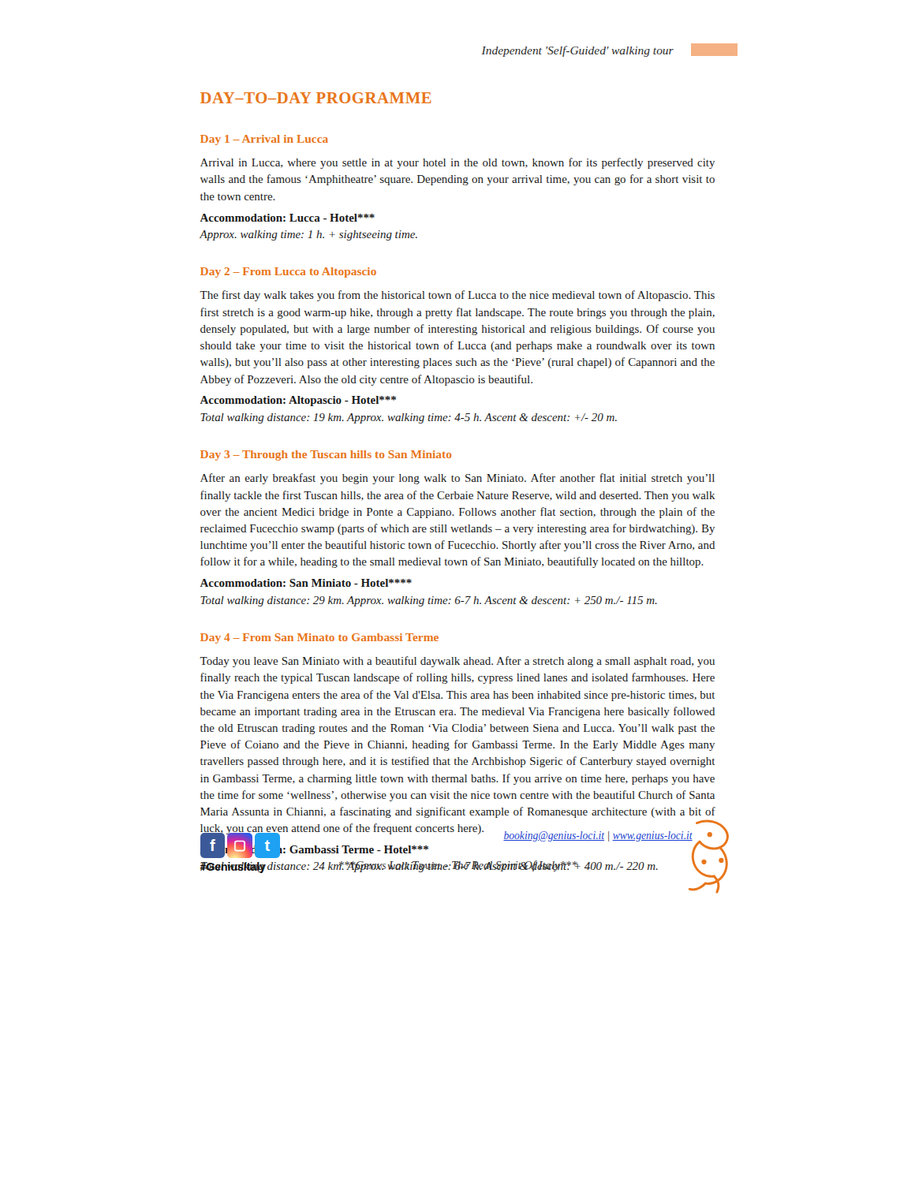Independent 'Self-Guided' walking tour
DAY–TO–DAY PROGRAMME
Day 1 – Arrival in Lucca
Arrival in Lucca, where you settle in at your hotel in the old town, known for its perfectly preserved city walls and the famous ‘Amphitheatre’ square. Depending on your arrival time, you can go for a short visit to the town centre.
Accommodation: Lucca - Hotel***
Approx. walking time: 1 h. + sightseeing time.
Day 2 – From Lucca to Altopascio
The first day walk takes you from the historical town of Lucca to the nice medieval town of Altopascio. This first stretch is a good warm-up hike, through a pretty flat landscape. The route brings you through the plain, densely populated, but with a large number of interesting historical and religious buildings. Of course you should take your time to visit the historical town of Lucca (and perhaps make a roundwalk over its town walls), but you’ll also pass at other interesting places such as the ‘Pieve’ (rural chapel) of Capannori and the Abbey of Pozzeveri. Also the old city centre of Altopascio is beautiful.
Accommodation: Altopascio - Hotel***
Total walking distance: 19 km. Approx. walking time: 4-5 h. Ascent & descent: +/- 20 m.
Day 3 – Through the Tuscan hills to San Miniato
After an early breakfast you begin your long walk to San Miniato. After another flat initial stretch you’ll finally tackle the first Tuscan hills, the area of the Cerbaie Nature Reserve, wild and deserted. Then you walk over the ancient Medici bridge in Ponte a Cappiano. Follows another flat section, through the plain of the reclaimed Fucecchio swamp (parts of which are still wetlands – a very interesting area for birdwatching). By lunchtime you’ll enter the beautiful historic town of Fucecchio. Shortly after you’ll cross the River Arno, and follow it for a while, heading to the small medieval town of San Miniato, beautifully located on the hilltop.
Accommodation: San Miniato - Hotel****
Total walking distance: 29 km. Approx. walking time: 6-7 h. Ascent & descent: + 250 m./- 115 m.
Day 4 – From San Minato to Gambassi Terme
Today you leave San Miniato with a beautiful daywalk ahead. After a stretch along a small asphalt road, you finally reach the typical Tuscan landscape of rolling hills, cypress lined lanes and isolated farmhouses. Here the Via Francigena enters the area of the Val d'Elsa. This area has been inhabited since pre-historic times, but became an important trading area in the Etruscan era. The medieval Via Francigena here basically followed the old Etruscan trading routes and the Roman ‘Via Clodia’ between Siena and Lucca. You’ll walk past the Pieve of Coiano and the Pieve in Chianni, heading for Gambassi Terme. In the Early Middle Ages many travellers passed through here, and it is testified that the Archbishop Sigeric of Canterbury stayed overnight in Gambassi Terme, a charming little town with thermal baths. If you arrive on time here, perhaps you have the time for some ‘wellness’, otherwise you can visit the nice town centre with the beautiful Church of Santa Maria Assunta in Chianni, a fascinating and significant example of Romanesque architecture (with a bit of luck, you can even attend one of the frequent concerts here).
Accommodation: Gambassi Terme - Hotel***
Total walking distance: 24 km. Approx. walking time: 6-7 h. Ascent & descent: + 400 m./- 220 m.
f ▢ t
#GeniusItaly
booking@genius-loci.it | www.genius-loci.it
***Genius Loci Travel - The Real Spirit Of Italy***